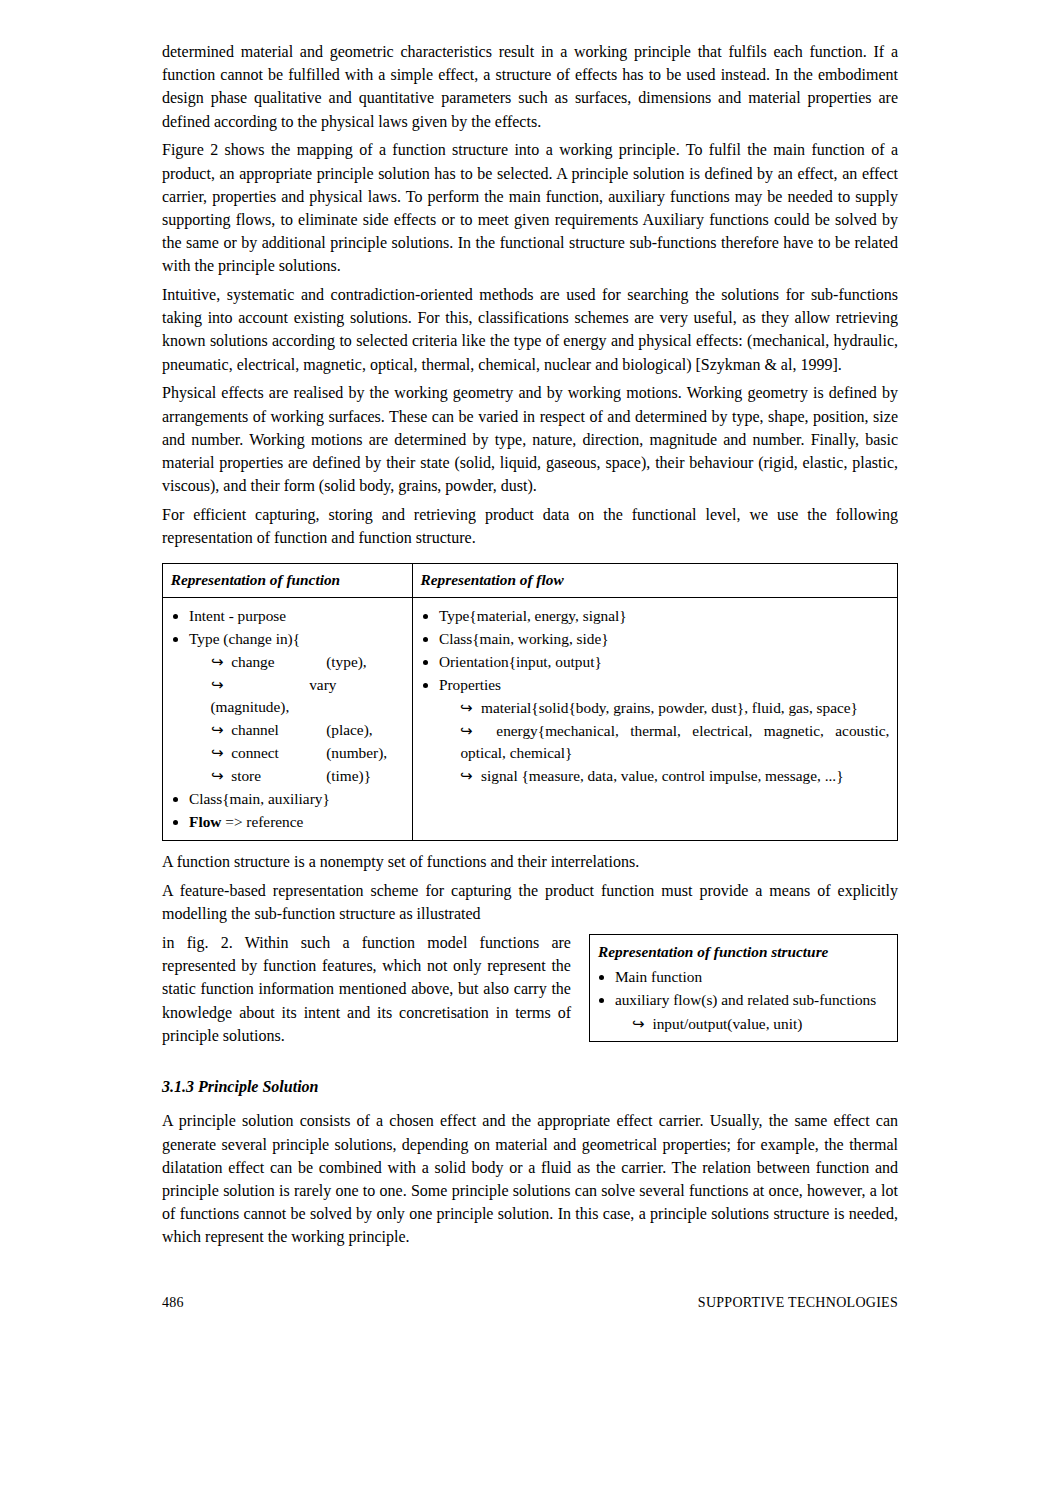determined material and geometric characteristics result in a working principle that fulfils each function. If a function cannot be fulfilled with a simple effect, a structure of effects has to be used instead. In the embodiment design phase qualitative and quantitative parameters such as surfaces, dimensions and material properties are defined according to the physical laws given by the effects.
Figure 2 shows the mapping of a function structure into a working principle. To fulfil the main function of a product, an appropriate principle solution has to be selected. A principle solution is defined by an effect, an effect carrier, properties and physical laws. To perform the main function, auxiliary functions may be needed to supply supporting flows, to eliminate side effects or to meet given requirements Auxiliary functions could be solved by the same or by additional principle solutions. In the functional structure sub-functions therefore have to be related with the principle solutions.
Intuitive, systematic and contradiction-oriented methods are used for searching the solutions for sub-functions taking into account existing solutions. For this, classifications schemes are very useful, as they allow retrieving known solutions according to selected criteria like the type of energy and physical effects: (mechanical, hydraulic, pneumatic, electrical, magnetic, optical, thermal, chemical, nuclear and biological) [Szykman & al, 1999].
Physical effects are realised by the working geometry and by working motions. Working geometry is defined by arrangements of working surfaces. These can be varied in respect of and determined by type, shape, position, size and number. Working motions are determined by type, nature, direction, magnitude and number. Finally, basic material properties are defined by their state (solid, liquid, gaseous, space), their behaviour (rigid, elastic, plastic, viscous), and their form (solid body, grains, powder, dust).
For efficient capturing, storing and retrieving product data on the functional level, we use the following representation of function and function structure.
| Representation of function | Representation of flow |
| --- | --- |
| Intent - purpose Type (change in){ change (type), vary (magnitude), channel (place), connect (number), store (time)} Class{main, auxiliary} Flow => reference | Type{material, energy, signal} Class{main, working, side} Orientation{input, output} Properties material{solid{body, grains, powder, dust}, fluid, gas, space} energy{mechanical, thermal, electrical, magnetic, acoustic, optical, chemical} signal {measure, data, value, control impulse, message, ...} |
A function structure is a nonempty set of functions and their interrelations.
A feature-based representation scheme for capturing the product function must provide a means of explicitly modelling the sub-function structure as illustrated
Representation of function structure
Main function
auxiliary flow(s) and related sub-functions
input/output(value, unit)
in fig. 2. Within such a function model functions are represented by function features, which not only represent the static function information mentioned above, but also carry the knowledge about its intent and its concretisation in terms of principle solutions.
3.1.3 Principle Solution
A principle solution consists of a chosen effect and the appropriate effect carrier. Usually, the same effect can generate several principle solutions, depending on material and geometrical properties; for example, the thermal dilatation effect can be combined with a solid body or a fluid as the carrier. The relation between function and principle solution is rarely one to one. Some principle solutions can solve several functions at once, however, a lot of functions cannot be solved by only one principle solution. In this case, a principle solutions structure is needed, which represent the working principle.
486 Supportive Technologies